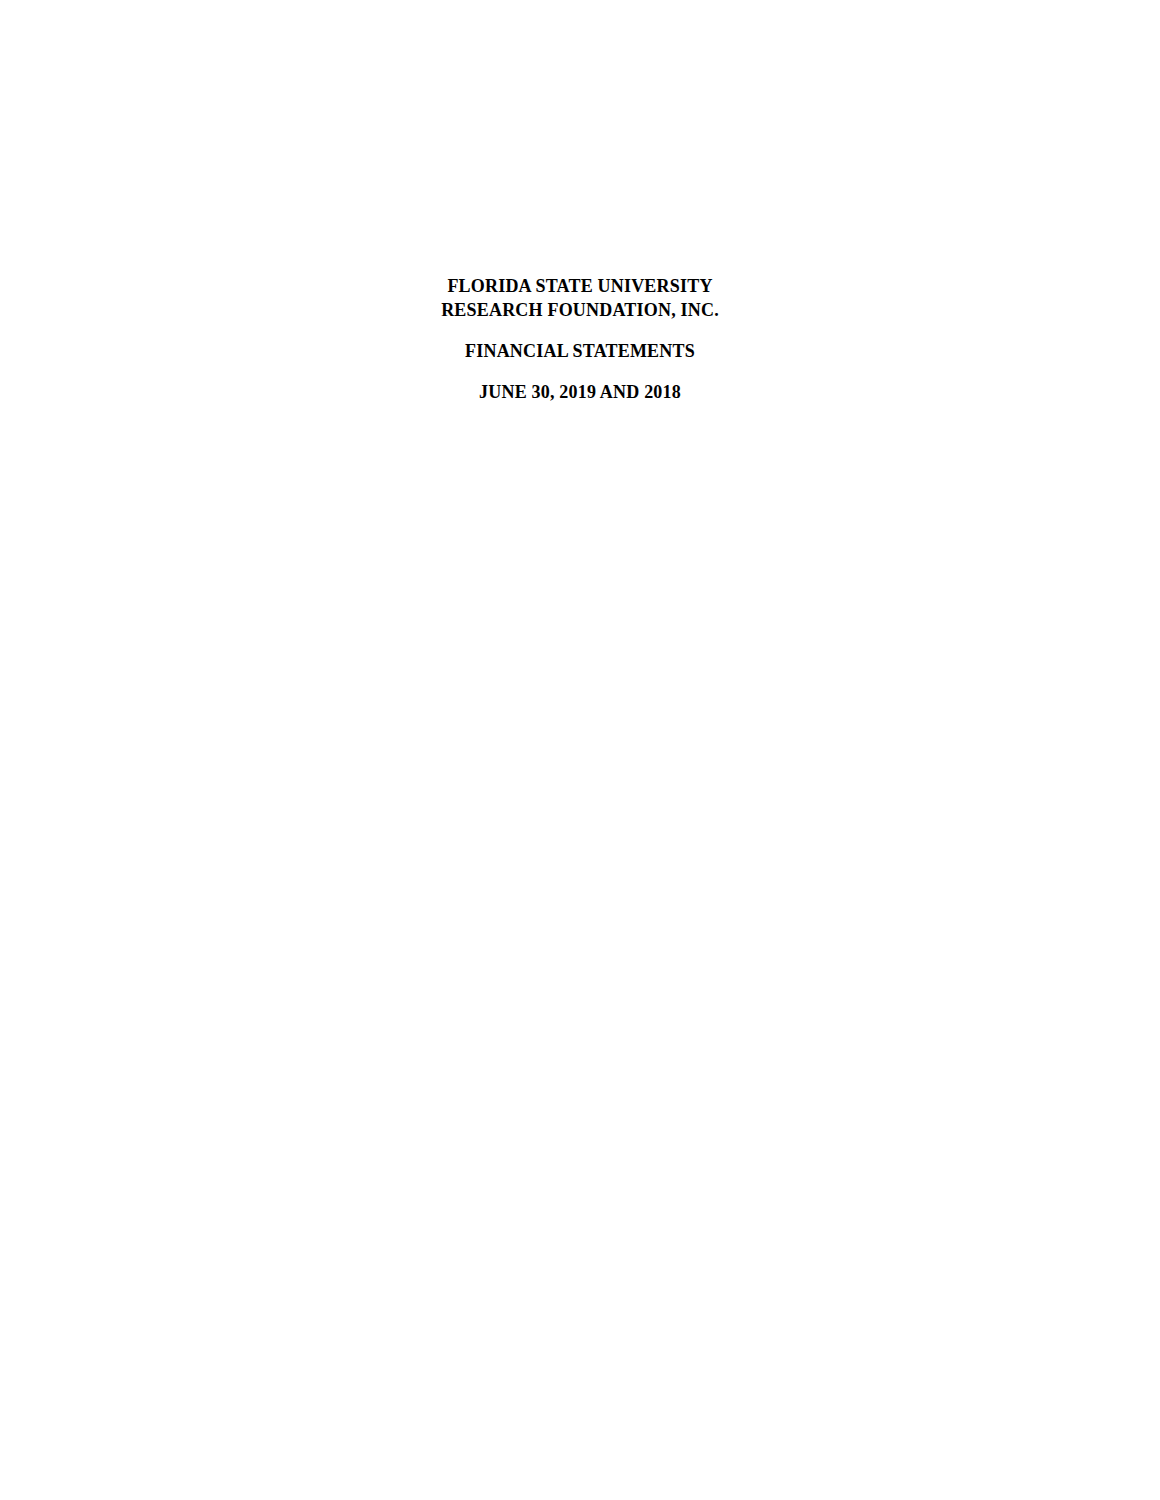FLORIDA STATE UNIVERSITY
RESEARCH FOUNDATION, INC.
FINANCIAL STATEMENTS
JUNE 30, 2019 AND 2018